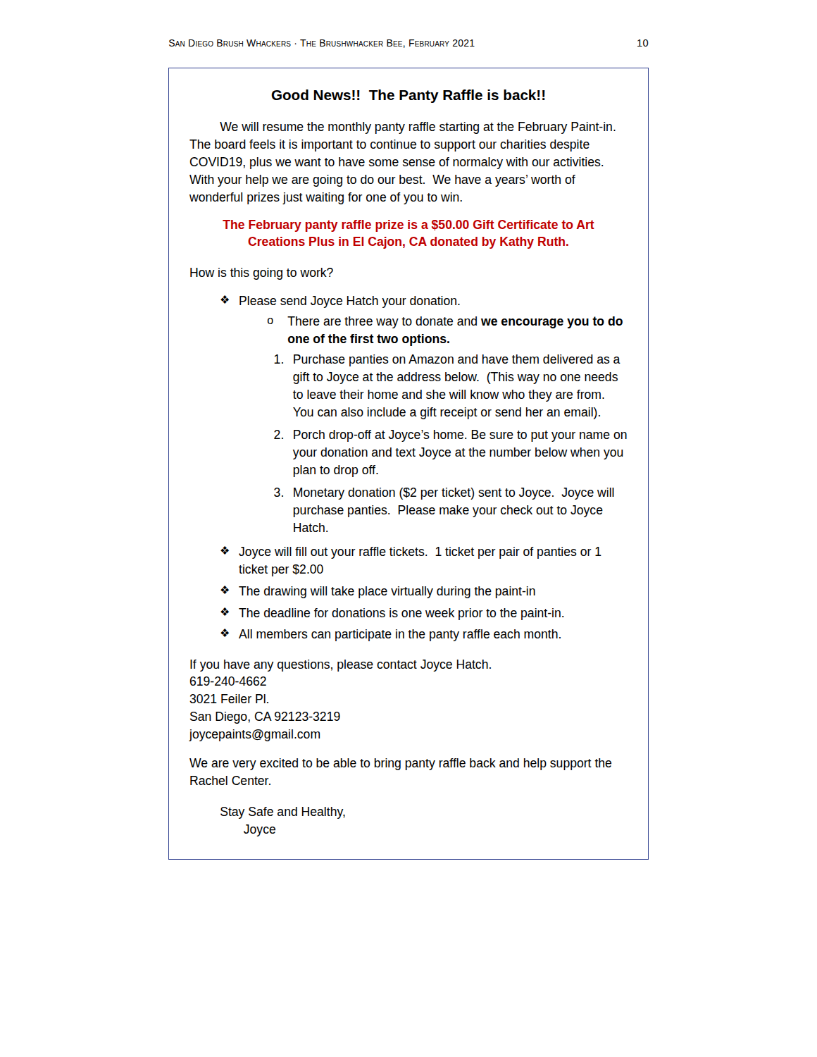San Diego Brush Whackers · The Brushwhacker Bee, February 2021
10
Good News!! The Panty Raffle is back!!
We will resume the monthly panty raffle starting at the February Paint-in. The board feels it is important to continue to support our charities despite COVID19, plus we want to have some sense of normalcy with our activities. With your help we are going to do our best. We have a years’ worth of wonderful prizes just waiting for one of you to win.
The February panty raffle prize is a $50.00 Gift Certificate to Art Creations Plus in El Cajon, CA donated by Kathy Ruth.
How is this going to work?
Please send Joyce Hatch your donation.
There are three way to donate and we encourage you to do one of the first two options.
Purchase panties on Amazon and have them delivered as a gift to Joyce at the address below. (This way no one needs to leave their home and she will know who they are from. You can also include a gift receipt or send her an email).
Porch drop-off at Joyce’s home. Be sure to put your name on your donation and text Joyce at the number below when you plan to drop off.
Monetary donation ($2 per ticket) sent to Joyce. Joyce will purchase panties. Please make your check out to Joyce Hatch.
Joyce will fill out your raffle tickets. 1 ticket per pair of panties or 1 ticket per $2.00
The drawing will take place virtually during the paint-in
The deadline for donations is one week prior to the paint-in.
All members can participate in the panty raffle each month.
If you have any questions, please contact Joyce Hatch.
619-240-4662
3021 Feiler Pl.
San Diego, CA 92123-3219
joycepaints@gmail.com
We are very excited to be able to bring panty raffle back and help support the Rachel Center.
Stay Safe and Healthy,
Joyce